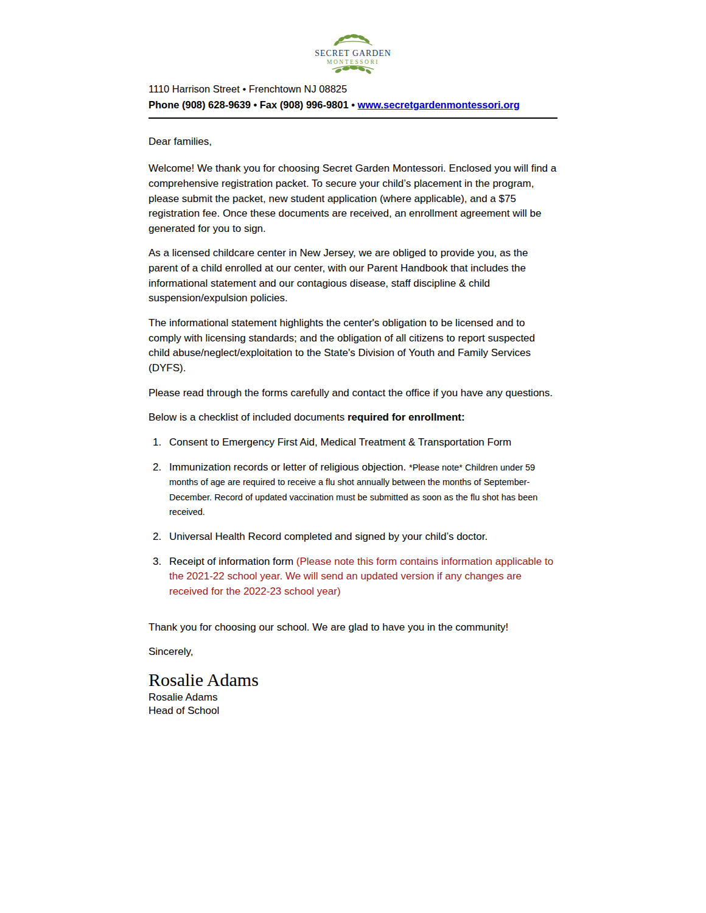SECRET GARDEN MONTESSORI
1110 Harrison Street • Frenchtown NJ 08825
Phone (908) 628-9639 • Fax (908) 996-9801 • www.secretgardenmontessori.org
Dear families,
Welcome! We thank you for choosing Secret Garden Montessori. Enclosed you will find a comprehensive registration packet. To secure your child’s placement in the program, please submit the packet, new student application (where applicable), and a $75 registration fee. Once these documents are received, an enrollment agreement will be generated for you to sign.
As a licensed childcare center in New Jersey, we are obliged to provide you, as the parent of a child enrolled at our center, with our Parent Handbook that includes the informational statement and our contagious disease, staff discipline & child suspension/expulsion policies.
The informational statement highlights the center's obligation to be licensed and to comply with licensing standards; and the obligation of all citizens to report suspected child abuse/neglect/exploitation to the State's Division of Youth and Family Services (DYFS).
Please read through the forms carefully and contact the office if you have any questions.
Below is a checklist of included documents required for enrollment:
Consent to Emergency First Aid, Medical Treatment & Transportation Form
Immunization records or letter of religious objection. *Please note* Children under 59 months of age are required to receive a flu shot annually between the months of September- December. Record of updated vaccination must be submitted as soon as the flu shot has been received.
Universal Health Record completed and signed by your child’s doctor.
Receipt of information form (Please note this form contains information applicable to the 2021-22 school year. We will send an updated version if any changes are received for the 2022-23 school year)
Thank you for choosing our school. We are glad to have you in the community!
Sincerely,
Rosalie Adams
Rosalie Adams
Head of School